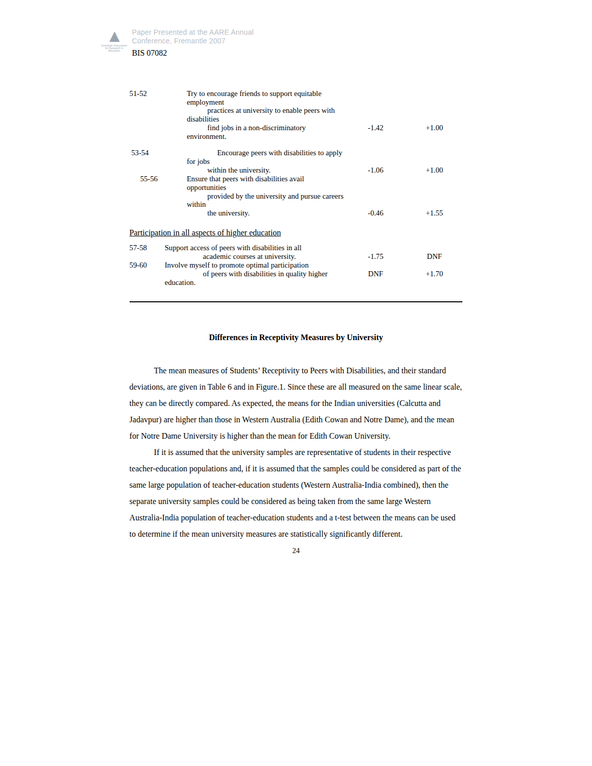▲ Australian Association
for Research in Education
Paper Presented at the AARE Annual
Conference, Fremantle 2007
BIS 07082
| 51-52 | Try to encourage friends to support equitable employment | | |
| | practices at university to enable peers with disabilities | | |
| | find jobs in a non-discriminatory environment. | -1.42 | +1.00 |
| 53-54 | Encourage peers with disabilities to apply for jobs | | |
| | within the university. | -1.06 | +1.00 |
| 55-56 | Ensure that peers with disabilities avail opportunities | | |
| | provided by the university and pursue careers within | | |
| | the university. | -0.46 | +1.55 |
Participation in all aspects of higher education
| 57-58 | Support access of peers with disabilities in all | | |
| | academic courses at university. | -1.75 | DNF |
| 59-60 | Involve myself to promote optimal participation | | |
| | of peers with disabilities in quality higher education. | DNF | +1.70 |
Differences in Receptivity Measures by University
The mean measures of Students’ Receptivity to Peers with Disabilities, and their standard deviations, are given in Table 6 and in Figure.1. Since these are all measured on the same linear scale, they can be directly compared. As expected, the means for the Indian universities (Calcutta and Jadavpur) are higher than those in Western Australia (Edith Cowan and Notre Dame), and the mean for Notre Dame University is higher than the mean for Edith Cowan University.
If it is assumed that the university samples are representative of students in their respective teacher-education populations and, if it is assumed that the samples could be considered as part of the same large population of teacher-education students (Western Australia-India combined), then the separate university samples could be considered as being taken from the same large Western Australia-India population of teacher-education students and a t-test between the means can be used to determine if the mean university measures are statistically significantly different.
24